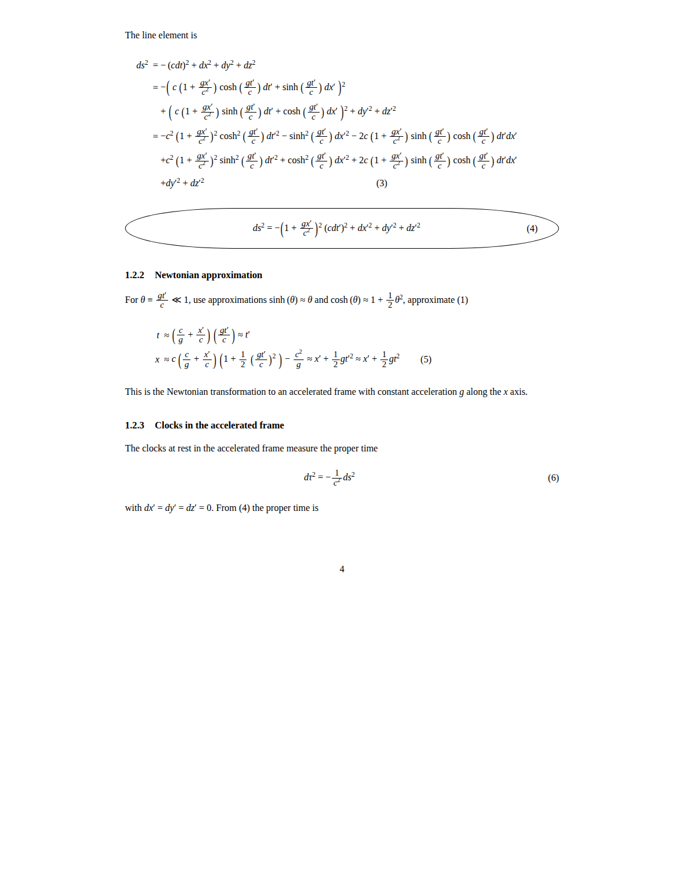The line element is
| ds 2 | = | − ( cdt ) 2 + dx 2 + dy 2 + dz 2 |
| | = | − ( c ( 1 + gx ′ c 2 ) cosh ( gt ′ c ) dt ′ + sinh ( gt ′ c ) dx ′ ) 2 |
| | | + ( c ( 1 + gx ′ c 2 ) sinh ( gt ′ c ) dt ′ + cosh ( gt ′ c ) dx ′ ) 2 + dy ′ 2 + dz ′ 2 |
| | = | − c 2 ( 1 + gx ′ c 2 ) 2 cosh 2 ( gt ′ c ) dt ′ 2 − sinh 2 ( gt ′ c ) dx ′ 2 − 2 c ( 1 + gx ′ c 2 ) sinh ( gt ′ c ) cosh ( gt ′ c ) dt ′ dx ′ |
| | | + c 2 ( 1 + gx ′ c 2 ) 2 sinh 2 ( gt ′ c ) dt ′ 2 + cosh 2 ( gt ′ c ) dx ′ 2 + 2 c ( 1 + gx ′ c 2 ) sinh ( gt ′ c ) cosh ( gt ′ c ) dt ′ dx ′ |
| | | + dy ′ 2 + dz ′ 2 (3) |
ds2 = −(1 + gx′c2)2 (cdt′)2 + dx′2 + dy′2 + dz′2
(4)
1.2.2 Newtonian approximation
For θ ≡ gt′c ≪ 1, use approximations sinh (θ) ≈ θ and cosh (θ) ≈ 1 + 12 θ2, approximate (1)
| t | ≈ | ( c g + x ′ c ) ( gt ′ c ) ≈ t ′ | |
| x | ≈ | c ( c g + x ′ c ) ( 1 + 1 2 ( gt ′ c ) 2 ) − c 2 g ≈ x ′ + 1 2 gt ′ 2 ≈ x ′ + 1 2 gt 2 | (5) |
This is the Newtonian transformation to an accelerated frame with constant acceleration g along the x axis.
1.2.3 Clocks in the accelerated frame
The clocks at rest in the accelerated frame measure the proper time
dτ2 = −1 c2 ds2
(6)
with dx′ = dy′ = dz′ = 0. From (4) the proper time is
4